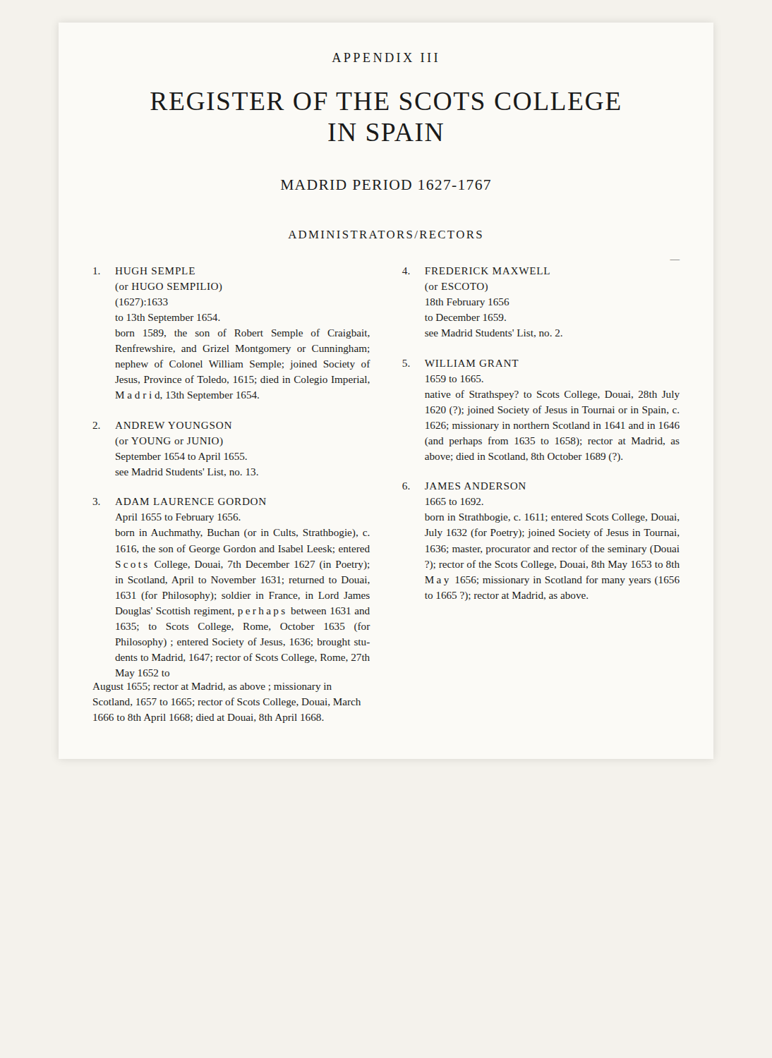APPENDIX III
REGISTER OF THE SCOTS COLLEGE
IN SPAIN
MADRID PERIOD 1627-1767
ADMINISTRATORS/RECTORS
HUGH SEMPLE (or HUGO SEMPILIO) (1627):1633 to 13th September 1654. born 1589, the son of Robert Semple of Craigbait, Renfrewshire, and Grizel Montgomery or Cunningham; nephew of Colonel William Semple; joined Society of Jesus, Province of Toledo, 1615; died in Colegio Imperial, M a d r i d, 13th September 1654.
ANDREW YOUNGSON (or YOUNG or JUNIO) September 1654 to April 1655. see Madrid Students' List, no. 13.
ADAM LAURENCE GORDON April 1655 to February 1656. born in Auchmathy, Buchan (or in Cults, Strathbogie), c. 1616, the son of George Gordon and Isabel Leesk; entered Scots College, Douai, 7th December 1627 (in Poetry); in Scotland, April to November 1631; returned to Douai, 1631 (for Philosophy); soldier in France, in Lord James Douglas' Scottish regiment, perhaps between 1631 and 1635; to Scots College, Rome, October 1635 (for Philosophy) ; entered Society of Jesus, 1636; brought students to Madrid, 1647; rector of Scots College, Rome, 27th May 1652 to
FREDERICK MAXWELL (or ESCOTO) 18th February 1656 to December 1659. see Madrid Students' List, no. 2.
WILLIAM GRANT 1659 to 1665. native of Strathspey? to Scots College, Douai, 28th July 1620 (?); joined Society of Jesus in Tournai or in Spain, c. 1626; missionary in northern Scotland in 1641 and in 1646 (and perhaps from 1635 to 1658); rector at Madrid, as above; died in Scotland, 8th October 1689 (?).
JAMES ANDERSON 1665 to 1692. born in Strathbogie, c. 1611; entered Scots College, Douai, July 1632 (for Poetry); joined Society of Jesus in Tournai, 1636; master, procurator and rector of the seminary (Douai ?); rector of the Scots College, Douai, 8th May 1653 to 8th May 1656; missionary in Scotland for many years (1656 to 1665 ?); rector at Madrid, as above.
—
August 1655; rector at Madrid, as above ; missionary in Scotland, 1657 to 1665; rector of Scots College, Douai, March 1666 to 8th April 1668; died at Douai, 8th April 1668.